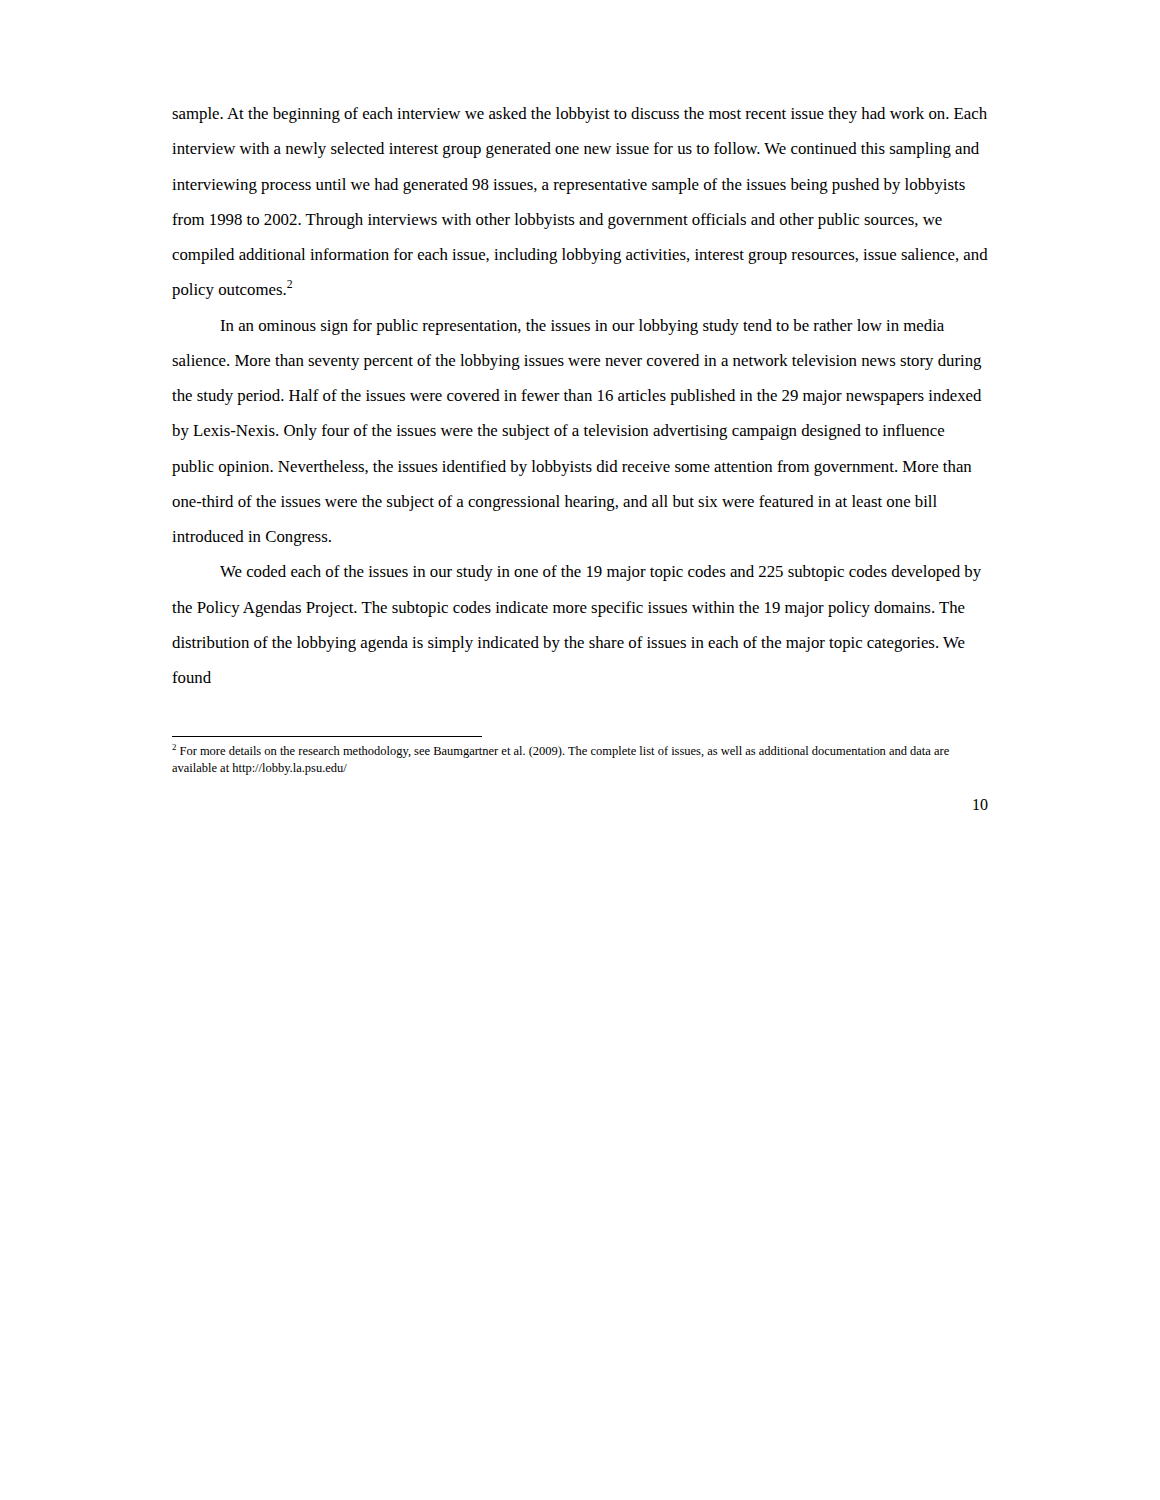sample. At the beginning of each interview we asked the lobbyist to discuss the most recent issue they had work on. Each interview with a newly selected interest group generated one new issue for us to follow. We continued this sampling and interviewing process until we had generated 98 issues, a representative sample of the issues being pushed by lobbyists from 1998 to 2002. Through interviews with other lobbyists and government officials and other public sources, we compiled additional information for each issue, including lobbying activities, interest group resources, issue salience, and policy outcomes.2
In an ominous sign for public representation, the issues in our lobbying study tend to be rather low in media salience. More than seventy percent of the lobbying issues were never covered in a network television news story during the study period. Half of the issues were covered in fewer than 16 articles published in the 29 major newspapers indexed by Lexis-Nexis. Only four of the issues were the subject of a television advertising campaign designed to influence public opinion. Nevertheless, the issues identified by lobbyists did receive some attention from government. More than one-third of the issues were the subject of a congressional hearing, and all but six were featured in at least one bill introduced in Congress.
We coded each of the issues in our study in one of the 19 major topic codes and 225 subtopic codes developed by the Policy Agendas Project. The subtopic codes indicate more specific issues within the 19 major policy domains. The distribution of the lobbying agenda is simply indicated by the share of issues in each of the major topic categories. We found
2 For more details on the research methodology, see Baumgartner et al. (2009). The complete list of issues, as well as additional documentation and data are available at http://lobby.la.psu.edu/
10